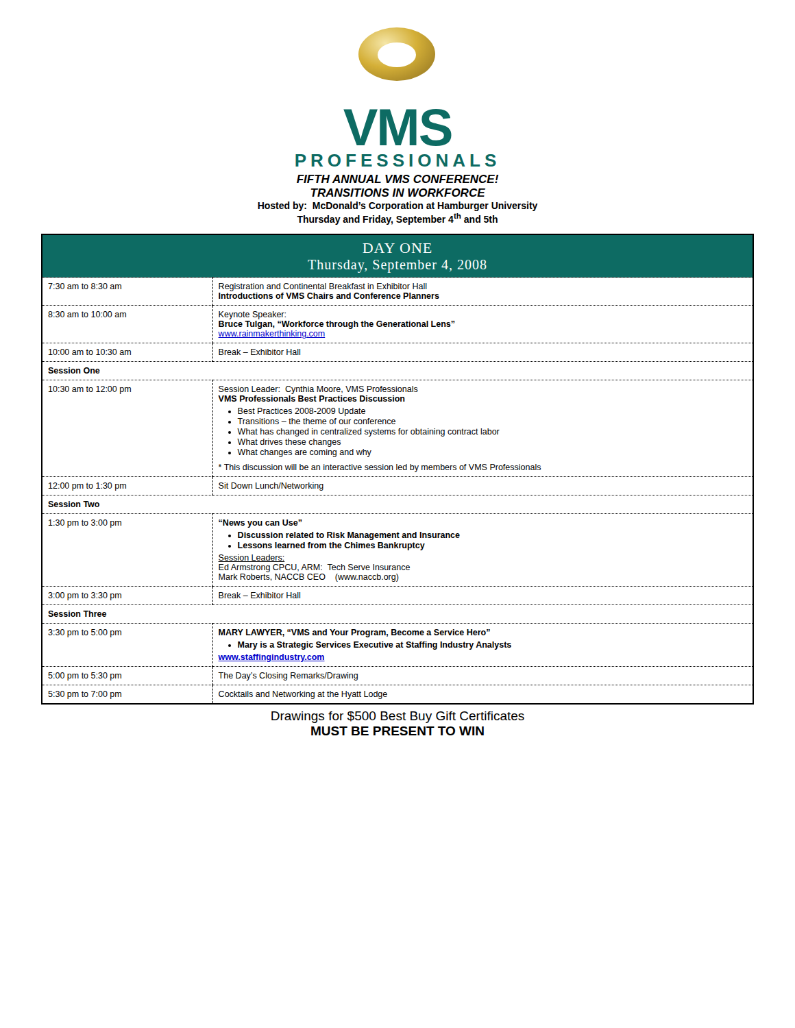VMS
PROFESSIONALS
FIFTH ANNUAL VMS CONFERENCE!
TRANSITIONS IN WORKFORCE
Hosted by: McDonald’s Corporation at Hamburger University
Thursday and Friday, September 4th and 5th
| DAY ONE Thursday, September 4, 2008 |
| 7:30 am to 8:30 am | Registration and Continental Breakfast in Exhibitor Hall Introductions of VMS Chairs and Conference Planners |
| 8:30 am to 10:00 am | Keynote Speaker: Bruce Tulgan, “Workforce through the Generational Lens” www.rainmakerthinking.com |
| 10:00 am to 10:30 am | Break – Exhibitor Hall |
| Session One |
| 10:30 am to 12:00 pm | Session Leader: Cynthia Moore, VMS Professionals VMS Professionals Best Practices Discussion Best Practices 2008-2009 Update Transitions – the theme of our conference What has changed in centralized systems for obtaining contract labor What drives these changes What changes are coming and why * This discussion will be an interactive session led by members of VMS Professionals |
| 12:00 pm to 1:30 pm | Sit Down Lunch/Networking |
| Session Two |
| 1:30 pm to 3:00 pm | “News you can Use” Discussion related to Risk Management and Insurance Lessons learned from the Chimes Bankruptcy Session Leaders: Ed Armstrong CPCU, ARM: Tech Serve Insurance Mark Roberts, NACCB CEO (www.naccb.org) |
| 3:00 pm to 3:30 pm | Break – Exhibitor Hall |
| Session Three |
| 3:30 pm to 5:00 pm | MARY LAWYER, “VMS and Your Program, Become a Service Hero” Mary is a Strategic Services Executive at Staffing Industry Analysts www.staffingindustry.com |
| 5:00 pm to 5:30 pm | The Day’s Closing Remarks/Drawing |
| 5:30 pm to 7:00 pm | Cocktails and Networking at the Hyatt Lodge |
Drawings for $500 Best Buy Gift Certificates
MUST BE PRESENT TO WIN